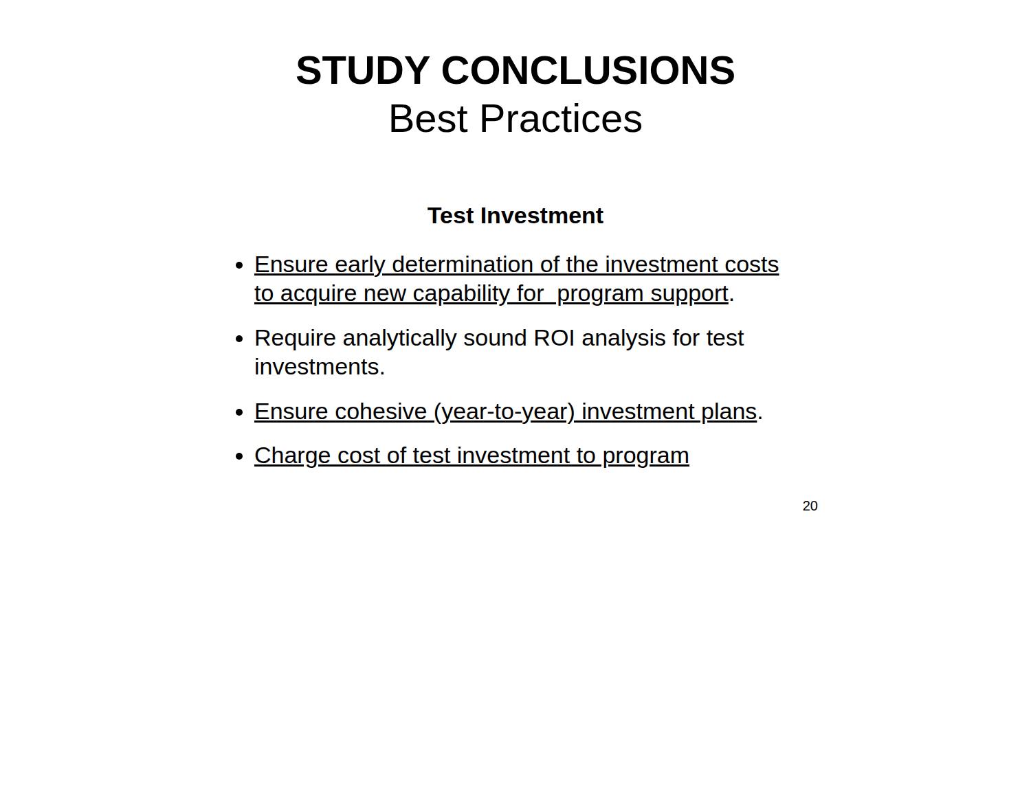STUDY CONCLUSIONSBest Practices
Test Investment
Ensure early determination of the investment costs to acquire new capability for program support.
Require analytically sound ROI analysis for test investments.
Ensure cohesive (year-to-year) investment plans.
Charge cost of test investment to program
20